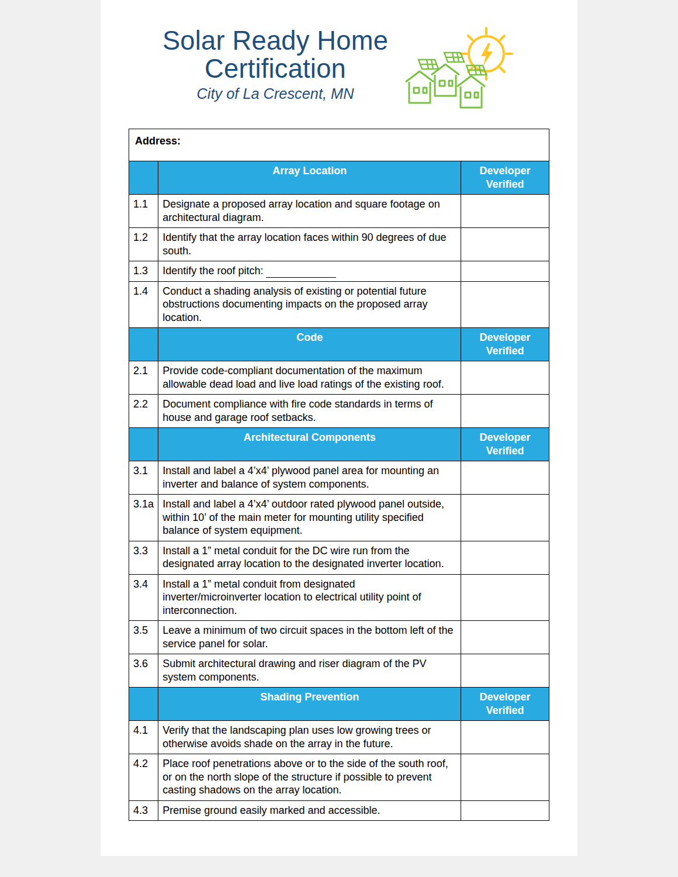Solar Ready Home
Certification
City of La Crescent, MN
| Address: |
| | Array Location | Developer Verified |
| --- | --- | --- |
| 1.1 | Designate a proposed array location and square footage on architectural diagram. | |
| 1.2 | Identify that the array location faces within 90 degrees of due south. | |
| 1.3 | Identify the roof pitch: | |
| 1.4 | Conduct a shading analysis of existing or potential future obstructions documenting impacts on the proposed array location. | |
| | Code | Developer Verified |
| 2.1 | Provide code-compliant documentation of the maximum allowable dead load and live load ratings of the existing roof. | |
| 2.2 | Document compliance with fire code standards in terms of house and garage roof setbacks. | |
| | Architectural Components | Developer Verified |
| 3.1 | Install and label a 4’x4’ plywood panel area for mounting an inverter and balance of system components. | |
| 3.1a | Install and label a 4’x4’ outdoor rated plywood panel outside, within 10’ of the main meter for mounting utility specified balance of system equipment. | |
| 3.3 | Install a 1” metal conduit for the DC wire run from the designated array location to the designated inverter location. | |
| 3.4 | Install a 1” metal conduit from designated inverter/microinverter location to electrical utility point of interconnection. | |
| 3.5 | Leave a minimum of two circuit spaces in the bottom left of the service panel for solar. | |
| 3.6 | Submit architectural drawing and riser diagram of the PV system components. | |
| | Shading Prevention | Developer Verified |
| 4.1 | Verify that the landscaping plan uses low growing trees or otherwise avoids shade on the array in the future. | |
| 4.2 | Place roof penetrations above or to the side of the south roof, or on the north slope of the structure if possible to prevent casting shadows on the array location. | |
| 4.3 | Premise ground easily marked and accessible. | |